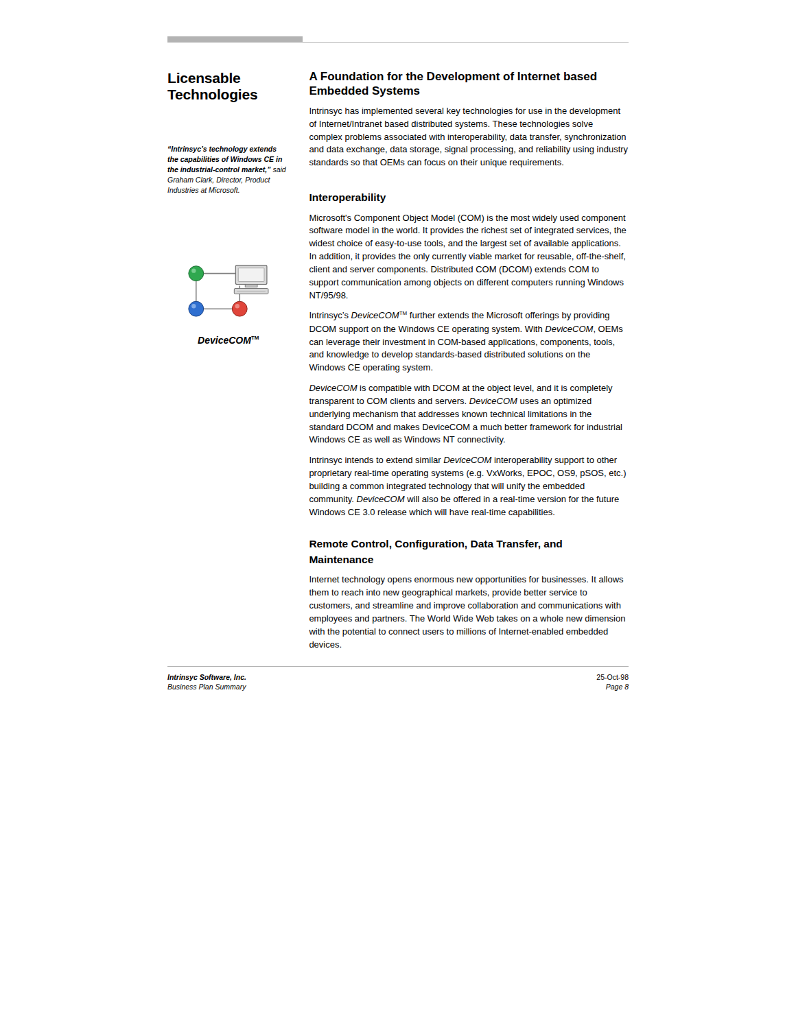Licensable
Technologies
“Intrinsyc’s technology extends the capabilities of Windows CE in the industrial-control market,” said Graham Clark, Director, Product Industries at Microsoft.
DeviceCOMTM
A Foundation for the Development of Internet based Embedded Systems
Intrinsyc has implemented several key technologies for use in the development of Internet/Intranet based distributed systems. These technologies solve complex problems associated with interoperability, data transfer, synchronization and data exchange, data storage, signal processing, and reliability using industry standards so that OEMs can focus on their unique requirements.
Interoperability
Microsoft's Component Object Model (COM) is the most widely used component software model in the world. It provides the richest set of integrated services, the widest choice of easy-to-use tools, and the largest set of available applications. In addition, it provides the only currently viable market for reusable, off-the-shelf, client and server components. Distributed COM (DCOM) extends COM to support communication among objects on different computers running Windows NT/95/98.
Intrinsyc’s DeviceCOMTM further extends the Microsoft offerings by providing DCOM support on the Windows CE operating system. With DeviceCOM, OEMs can leverage their investment in COM-based applications, components, tools, and knowledge to develop standards-based distributed solutions on the Windows CE operating system.
DeviceCOM is compatible with DCOM at the object level, and it is completely transparent to COM clients and servers. DeviceCOM uses an optimized underlying mechanism that addresses known technical limitations in the standard DCOM and makes DeviceCOM a much better framework for industrial Windows CE as well as Windows NT connectivity.
Intrinsyc intends to extend similar DeviceCOM interoperability support to other proprietary real-time operating systems (e.g. VxWorks, EPOC, OS9, pSOS, etc.) building a common integrated technology that will unify the embedded community. DeviceCOM will also be offered in a real-time version for the future Windows CE 3.0 release which will have real-time capabilities.
Remote Control, Configuration, Data Transfer, and Maintenance
Internet technology opens enormous new opportunities for businesses. It allows them to reach into new geographical markets, provide better service to customers, and streamline and improve collaboration and communications with employees and partners. The World Wide Web takes on a whole new dimension with the potential to connect users to millions of Internet-enabled embedded devices.
Intrinsyc Software, Inc.
Business Plan Summary
25-Oct-98
Page 8